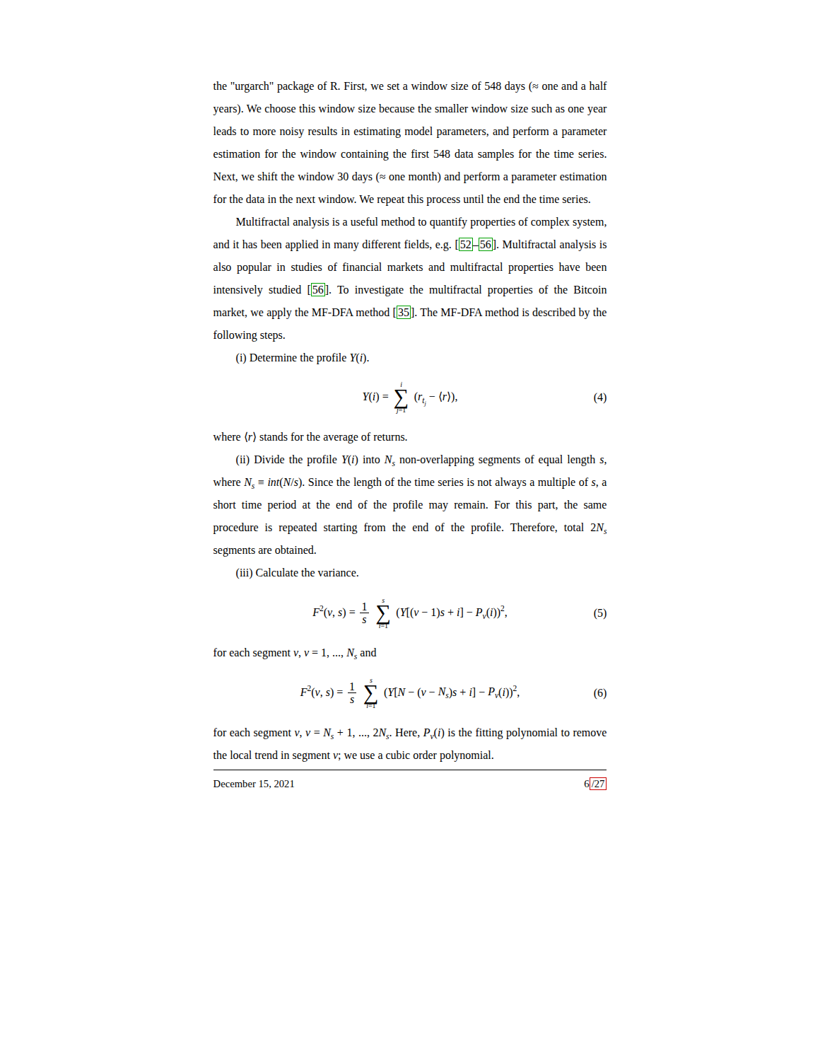the "urgarch" package of R. First, we set a window size of 548 days (≈ one and a half years). We choose this window size because the smaller window size such as one year leads to more noisy results in estimating model parameters, and perform a parameter estimation for the window containing the first 548 data samples for the time series. Next, we shift the window 30 days (≈ one month) and perform a parameter estimation for the data in the next window. We repeat this process until the end the time series.
Multifractal analysis is a useful method to quantify properties of complex system, and it has been applied in many different fields, e.g. [52–56]. Multifractal analysis is also popular in studies of financial markets and multifractal properties have been intensively studied [56]. To investigate the multifractal properties of the Bitcoin market, we apply the MF-DFA method [35]. The MF-DFA method is described by the following steps.
(i) Determine the profile Y(i).
Y(i) = i ∑ j=1 (rtj − ⟨r⟩),
(4)
where ⟨r⟩ stands for the average of returns.
(ii) Divide the profile Y(i) into Ns non-overlapping segments of equal length s, where Ns ≡ int(N/s). Since the length of the time series is not always a multiple of s, a short time period at the end of the profile may remain. For this part, the same procedure is repeated starting from the end of the profile. Therefore, total 2Ns segments are obtained.
(iii) Calculate the variance.
F2(ν, s) = 1 s s ∑ i=1 (Y[(ν − 1)s + i] − Pν(i))2,
(5)
for each segment ν, ν = 1, ..., Ns and
F2(ν, s) = 1 s s ∑ i=1 (Y[N − (ν − Ns)s + i] − Pν(i))2,
(6)
for each segment ν, ν = Ns + 1, ..., 2Ns. Here, Pν(i) is the fitting polynomial to remove the local trend in segment ν; we use a cubic order polynomial.
December 15, 2021 6/27